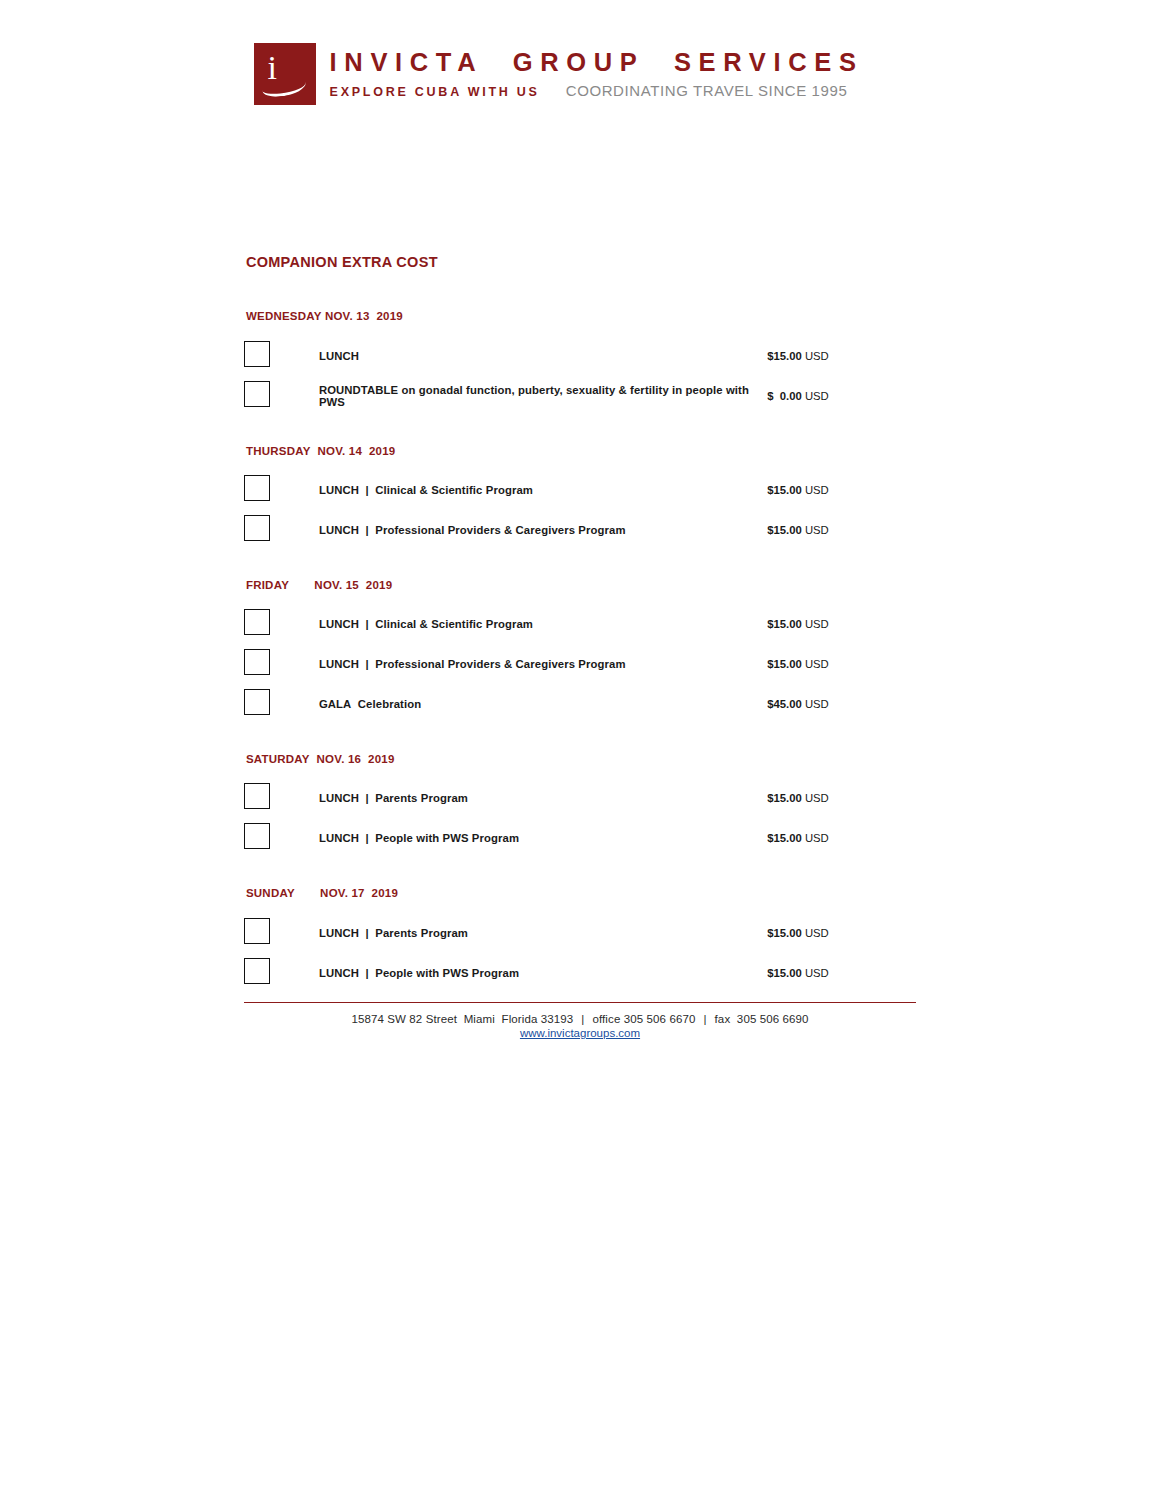i
INVICTA GROUP SERVICES
EXPLORE CUBA WITH US COORDINATING TRAVEL SINCE 1995
COMPANION EXTRA COST
WEDNESDAY NOV. 13 2019
| | LUNCH | $15.00 USD |
| | ROUNDTABLE on gonadal function, puberty, sexuality & fertility in people with PWS | $ 0.00 USD |
THURSDAY NOV. 14 2019
| | LUNCH / Clinical & Scientific Program | $15.00 USD |
| | LUNCH / Professional Providers & Caregivers Program | $15.00 USD |
FRIDAY NOV. 15 2019
| | LUNCH / Clinical & Scientific Program | $15.00 USD |
| | LUNCH / Professional Providers & Caregivers Program | $15.00 USD |
| | GALA Celebration | $45.00 USD |
SATURDAY NOV. 16 2019
| | LUNCH / Parents Program | $15.00 USD |
| | LUNCH / People with PWS Program | $15.00 USD |
SUNDAY NOV. 17 2019
| | LUNCH / Parents Program | $15.00 USD |
| | LUNCH / People with PWS Program | $15.00 USD |
15874 SW 82 Street Miami Florida 33193|office 305 506 6670|fax 305 506 6690
www.invictagroups.com